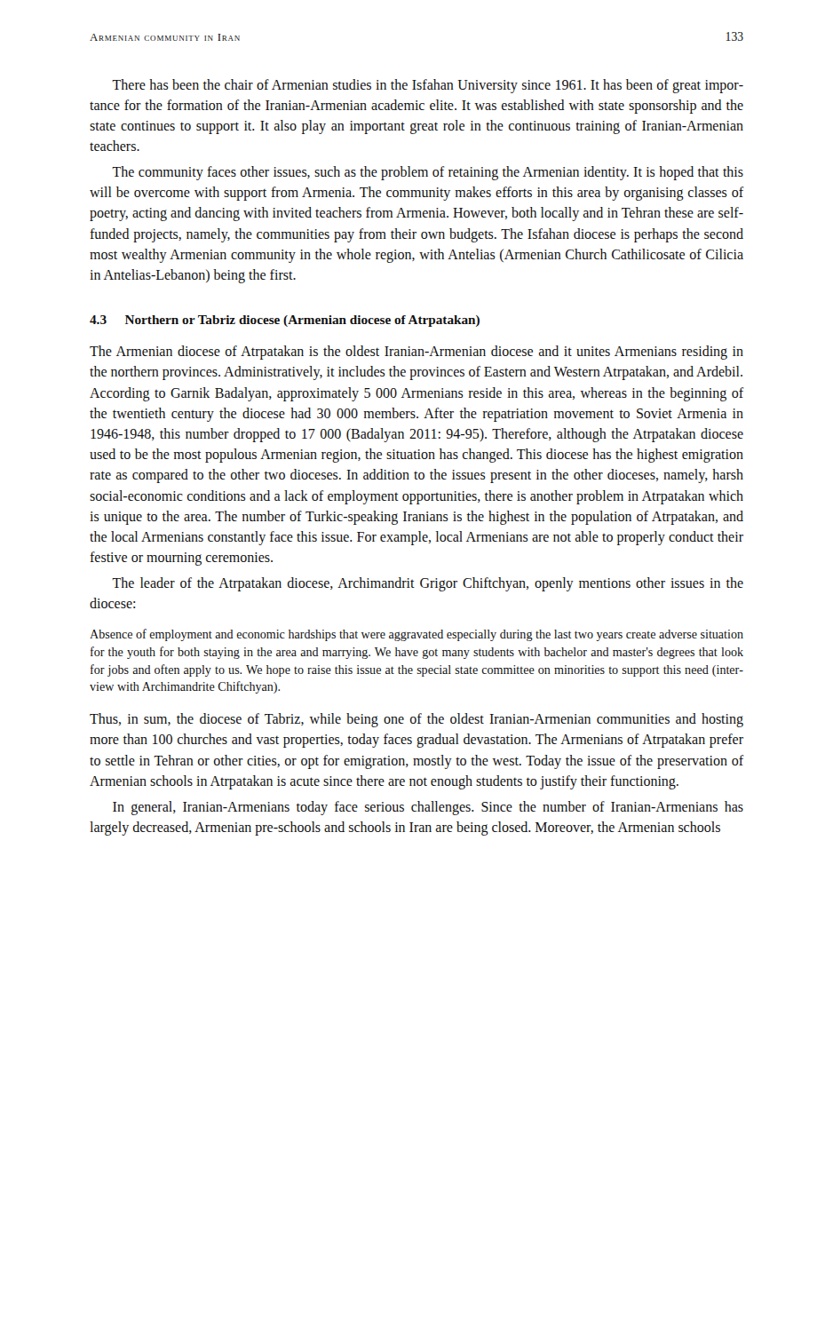Armenian community in Iran 133
There has been the chair of Armenian studies in the Isfahan University since 1961. It has been of great importance for the formation of the Iranian-Armenian academic elite. It was established with state sponsorship and the state continues to support it. It also play an important great role in the continuous training of Iranian-Armenian teachers.
The community faces other issues, such as the problem of retaining the Armenian identity. It is hoped that this will be overcome with support from Armenia. The community makes efforts in this area by organising classes of poetry, acting and dancing with invited teachers from Armenia. However, both locally and in Tehran these are self-funded projects, namely, the communities pay from their own budgets. The Isfahan diocese is perhaps the second most wealthy Armenian community in the whole region, with Antelias (Armenian Church Cathilicosate of Cilicia in Antelias-Lebanon) being the first.
4.3 Northern or Tabriz diocese (Armenian diocese of Atrpatakan)
The Armenian diocese of Atrpatakan is the oldest Iranian-Armenian diocese and it unites Armenians residing in the northern provinces. Administratively, it includes the provinces of Eastern and Western Atrpatakan, and Ardebil. According to Garnik Badalyan, approximately 5 000 Armenians reside in this area, whereas in the beginning of the twentieth century the diocese had 30 000 members. After the repatriation movement to Soviet Armenia in 1946-1948, this number dropped to 17 000 (Badalyan 2011: 94-95). Therefore, although the Atrpatakan diocese used to be the most populous Armenian region, the situation has changed. This diocese has the highest emigration rate as compared to the other two dioceses. In addition to the issues present in the other dioceses, namely, harsh social-economic conditions and a lack of employment opportunities, there is another problem in Atrpatakan which is unique to the area. The number of Turkic-speaking Iranians is the highest in the population of Atrpatakan, and the local Armenians constantly face this issue. For example, local Armenians are not able to properly conduct their festive or mourning ceremonies.
The leader of the Atrpatakan diocese, Archimandrit Grigor Chiftchyan, openly mentions other issues in the diocese:
Absence of employment and economic hardships that were aggravated especially during the last two years create adverse situation for the youth for both staying in the area and marrying. We have got many students with bachelor and master's degrees that look for jobs and often apply to us. We hope to raise this issue at the special state committee on minorities to support this need (interview with Archimandrite Chiftchyan).
Thus, in sum, the diocese of Tabriz, while being one of the oldest Iranian-Armenian communities and hosting more than 100 churches and vast properties, today faces gradual devastation. The Armenians of Atrpatakan prefer to settle in Tehran or other cities, or opt for emigration, mostly to the west. Today the issue of the preservation of Armenian schools in Atrpatakan is acute since there are not enough students to justify their functioning.
In general, Iranian-Armenians today face serious challenges. Since the number of Iranian-Armenians has largely decreased, Armenian pre-schools and schools in Iran are being closed. Moreover, the Armenian schools